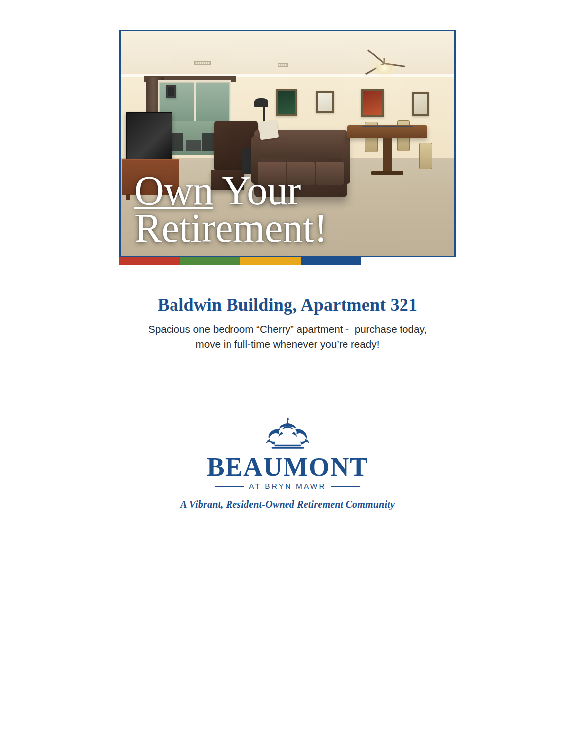Own Your
Retirement!
Baldwin Building, Apartment 321
Spacious one bedroom “Cherry” apartment - purchase today, move in full-time whenever you’re ready!
BEAUMONT
AT BRYN MAWR
A Vibrant, Resident-Owned Retirement Community